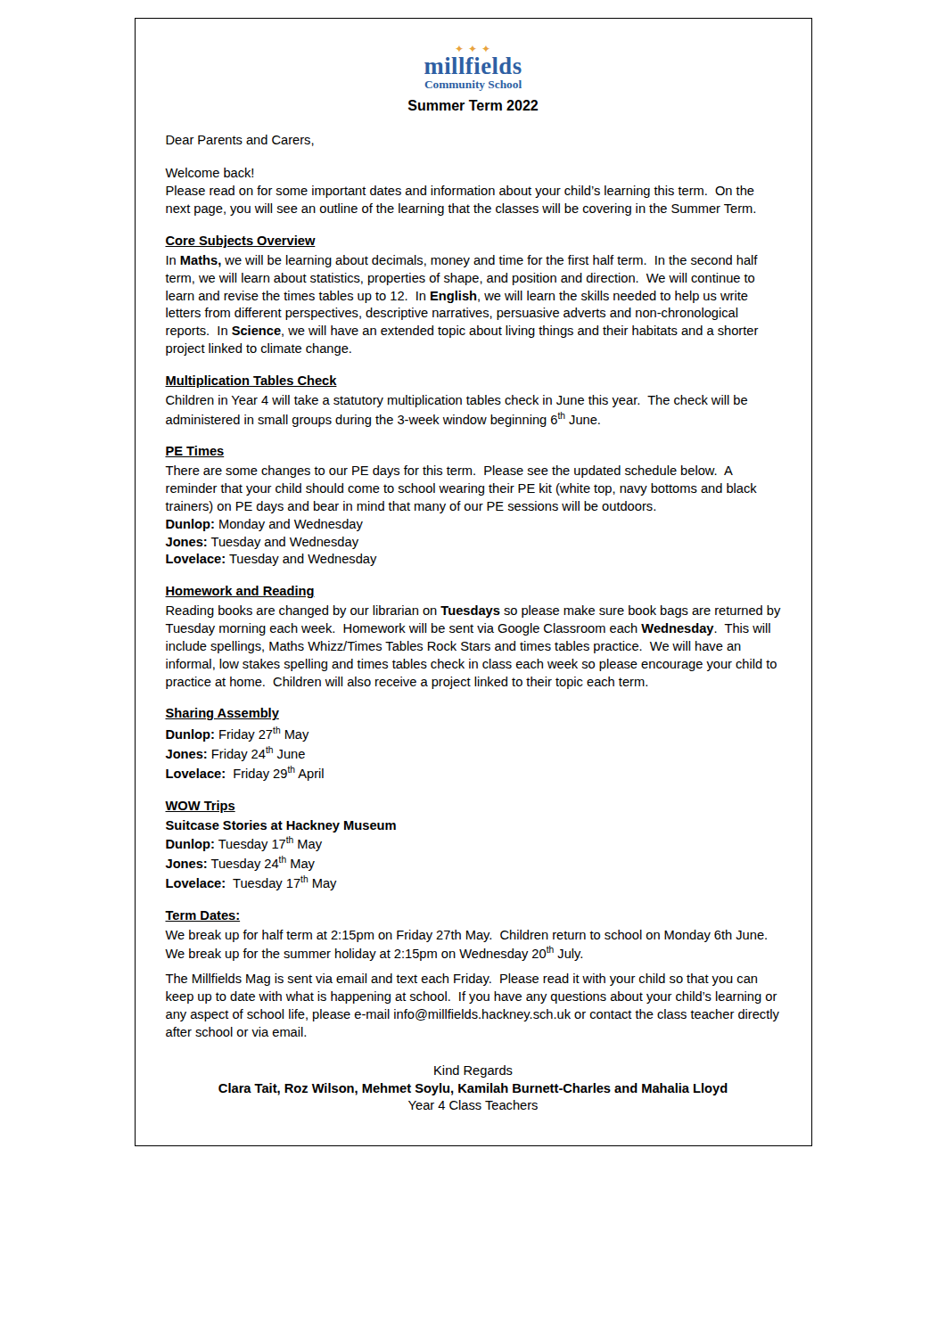✦ ✦ ✦
millfields
Community School
Summer Term 2022
Dear Parents and Carers,
Welcome back!
Please read on for some important dates and information about your child’s learning this term. On the next page, you will see an outline of the learning that the classes will be covering in the Summer Term.
Core Subjects Overview
In Maths, we will be learning about decimals, money and time for the first half term. In the second half term, we will learn about statistics, properties of shape, and position and direction. We will continue to learn and revise the times tables up to 12. In English, we will learn the skills needed to help us write letters from different perspectives, descriptive narratives, persuasive adverts and non-chronological reports. In Science, we will have an extended topic about living things and their habitats and a shorter project linked to climate change.
Multiplication Tables Check
Children in Year 4 will take a statutory multiplication tables check in June this year. The check will be administered in small groups during the 3-week window beginning 6th June.
PE Times
There are some changes to our PE days for this term. Please see the updated schedule below. A reminder that your child should come to school wearing their PE kit (white top, navy bottoms and black trainers) on PE days and bear in mind that many of our PE sessions will be outdoors.
Dunlop: Monday and Wednesday
Jones: Tuesday and Wednesday
Lovelace: Tuesday and Wednesday
Homework and Reading
Reading books are changed by our librarian on Tuesdays so please make sure book bags are returned by Tuesday morning each week. Homework will be sent via Google Classroom each Wednesday. This will include spellings, Maths Whizz/Times Tables Rock Stars and times tables practice. We will have an informal, low stakes spelling and times tables check in class each week so please encourage your child to practice at home. Children will also receive a project linked to their topic each term.
Sharing Assembly
Dunlop: Friday 27th May
Jones: Friday 24th June
Lovelace: Friday 29th April
WOW Trips
Suitcase Stories at Hackney Museum
Dunlop: Tuesday 17th May
Jones: Tuesday 24th May
Lovelace: Tuesday 17th May
Term Dates:
We break up for half term at 2:15pm on Friday 27th May. Children return to school on Monday 6th June. We break up for the summer holiday at 2:15pm on Wednesday 20th July.
The Millfields Mag is sent via email and text each Friday. Please read it with your child so that you can keep up to date with what is happening at school. If you have any questions about your child’s learning or any aspect of school life, please e-mail info@millfields.hackney.sch.uk or contact the class teacher directly after school or via email.
Kind Regards
Clara Tait, Roz Wilson, Mehmet Soylu, Kamilah Burnett-Charles and Mahalia Lloyd
Year 4 Class Teachers